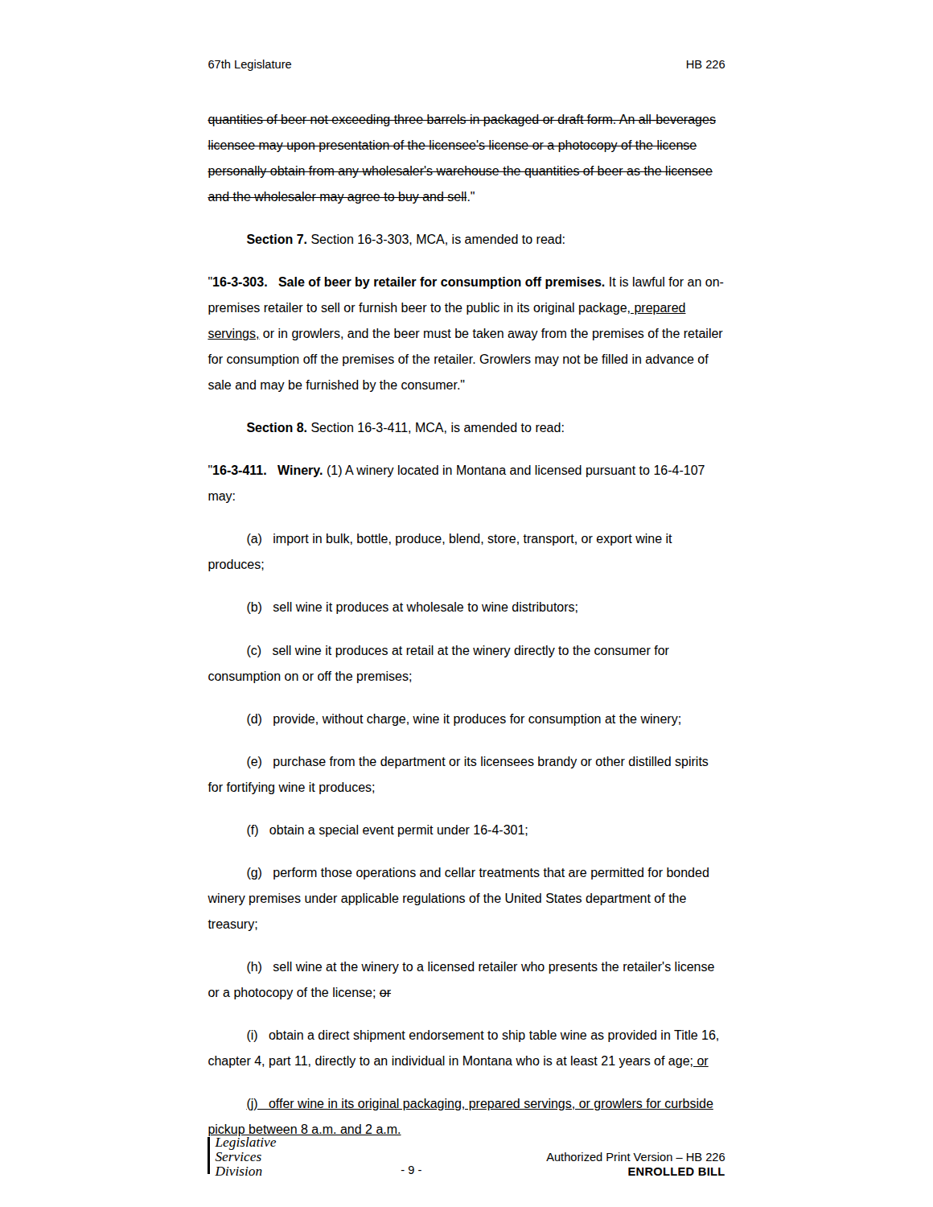67th Legislature
HB 226
quantities of beer not exceeding three barrels in packaged or draft form. An all-beverages licensee may upon presentation of the licensee's license or a photocopy of the license personally obtain from any wholesaler's warehouse the quantities of beer as the licensee and the wholesaler may agree to buy and sell."
Section 7. Section 16-3-303, MCA, is amended to read:
"16-3-303. Sale of beer by retailer for consumption off premises. It is lawful for an on-premises retailer to sell or furnish beer to the public in its original package, prepared servings, or in growlers, and the beer must be taken away from the premises of the retailer for consumption off the premises of the retailer. Growlers may not be filled in advance of sale and may be furnished by the consumer."
Section 8. Section 16-3-411, MCA, is amended to read:
"16-3-411. Winery. (1) A winery located in Montana and licensed pursuant to 16-4-107 may:
(a) import in bulk, bottle, produce, blend, store, transport, or export wine it produces;
(b) sell wine it produces at wholesale to wine distributors;
(c) sell wine it produces at retail at the winery directly to the consumer for consumption on or off the premises;
(d) provide, without charge, wine it produces for consumption at the winery;
(e) purchase from the department or its licensees brandy or other distilled spirits for fortifying wine it produces;
(f) obtain a special event permit under 16-4-301;
(g) perform those operations and cellar treatments that are permitted for bonded winery premises under applicable regulations of the United States department of the treasury;
(h) sell wine at the winery to a licensed retailer who presents the retailer's license or a photocopy of the license; or
(i) obtain a direct shipment endorsement to ship table wine as provided in Title 16, chapter 4, part 11, directly to an individual in Montana who is at least 21 years of age; or
(j) offer wine in its original packaging, prepared servings, or growlers for curbside pickup between 8 a.m. and 2 a.m.
Legislative Services Division
- 9 -
Authorized Print Version – HB 226
ENROLLED BILL